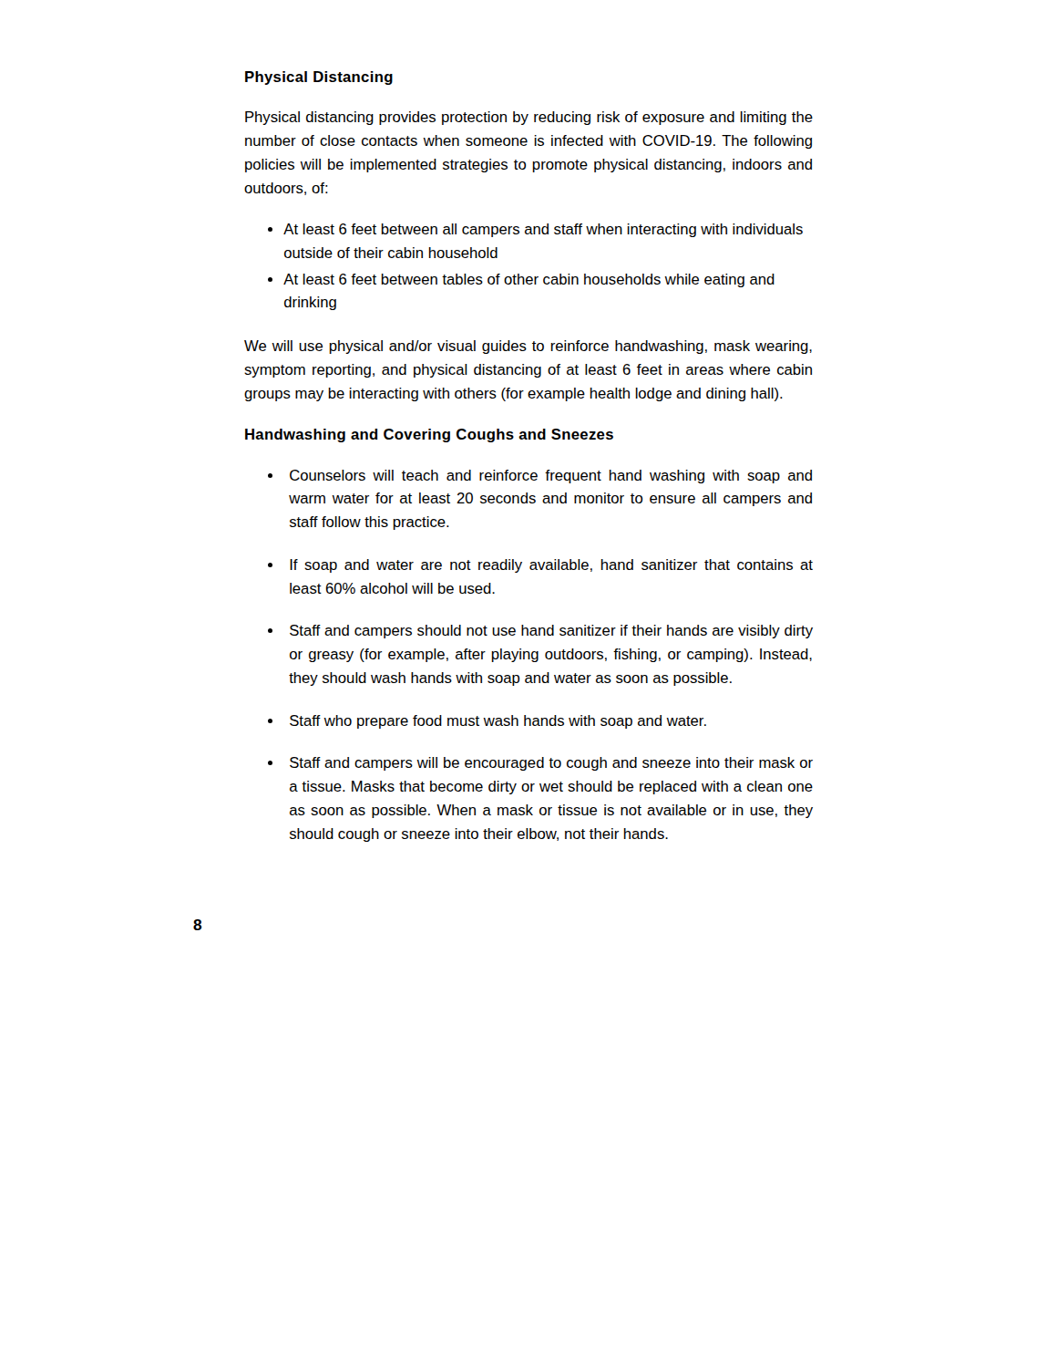Physical Distancing
Physical distancing provides protection by reducing risk of exposure and limiting the number of close contacts when someone is infected with COVID-19. The following policies will be implemented strategies to promote physical distancing, indoors and outdoors, of:
At least 6 feet between all campers and staff when interacting with individuals outside of their cabin household
At least 6 feet between tables of other cabin households while eating and drinking
We will use physical and/or visual guides to reinforce handwashing, mask wearing, symptom reporting, and physical distancing of at least 6 feet in areas where cabin groups may be interacting with others (for example health lodge and dining hall).
Handwashing and Covering Coughs and Sneezes
Counselors will teach and reinforce frequent hand washing with soap and warm water for at least 20 seconds and monitor to ensure all campers and staff follow this practice.
If soap and water are not readily available, hand sanitizer that contains at least 60% alcohol will be used.
Staff and campers should not use hand sanitizer if their hands are visibly dirty or greasy (for example, after playing outdoors, fishing, or camping). Instead, they should wash hands with soap and water as soon as possible.
Staff who prepare food must wash hands with soap and water.
Staff and campers will be encouraged to cough and sneeze into their mask or a tissue. Masks that become dirty or wet should be replaced with a clean one as soon as possible. When a mask or tissue is not available or in use, they should cough or sneeze into their elbow, not their hands.
8